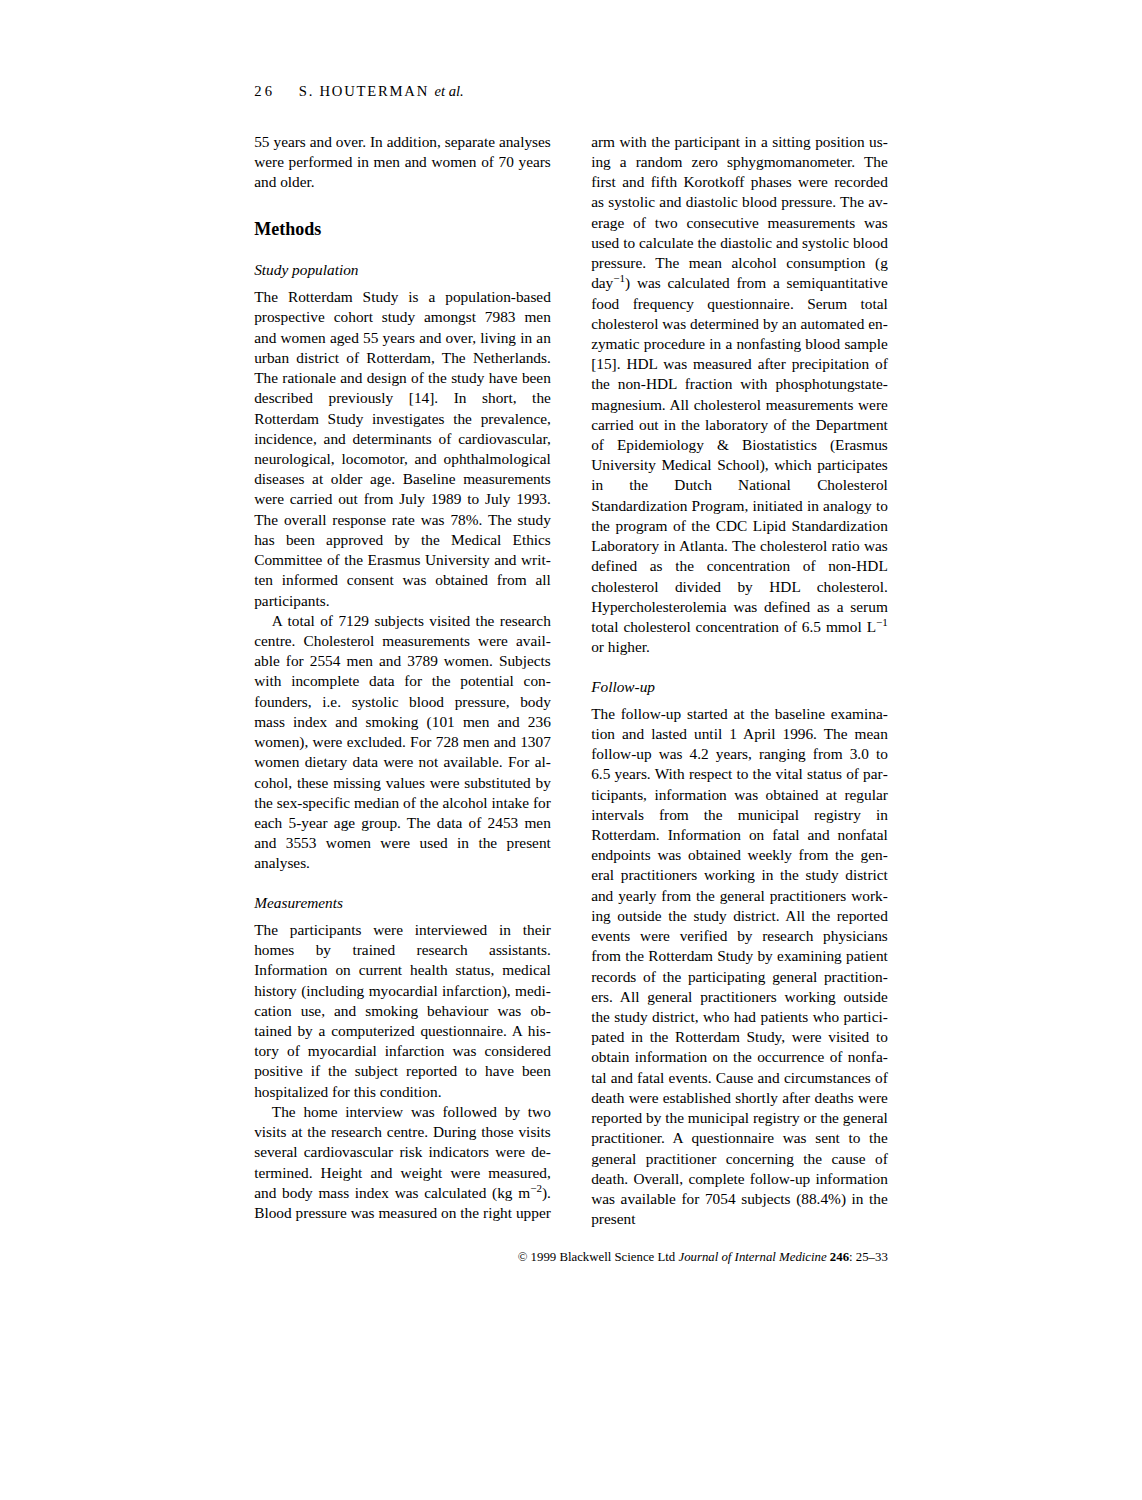26 S. HOUTERMAN et al.
55 years and over. In addition, separate analyses were performed in men and women of 70 years and older.
Methods
Study population
The Rotterdam Study is a population-based prospective cohort study amongst 7983 men and women aged 55 years and over, living in an urban district of Rotterdam, The Netherlands. The rationale and design of the study have been described previously [14]. In short, the Rotterdam Study investigates the prevalence, incidence, and determinants of cardiovascular, neurological, locomotor, and ophthalmological diseases at older age. Baseline measurements were carried out from July 1989 to July 1993. The overall response rate was 78%. The study has been approved by the Medical Ethics Committee of the Erasmus University and written informed consent was obtained from all participants.
A total of 7129 subjects visited the research centre. Cholesterol measurements were available for 2554 men and 3789 women. Subjects with incomplete data for the potential confounders, i.e. systolic blood pressure, body mass index and smoking (101 men and 236 women), were excluded. For 728 men and 1307 women dietary data were not available. For alcohol, these missing values were substituted by the sex-specific median of the alcohol intake for each 5-year age group. The data of 2453 men and 3553 women were used in the present analyses.
Measurements
The participants were interviewed in their homes by trained research assistants. Information on current health status, medical history (including myocardial infarction), medication use, and smoking behaviour was obtained by a computerized questionnaire. A history of myocardial infarction was considered positive if the subject reported to have been hospitalized for this condition.
The home interview was followed by two visits at the research centre. During those visits several cardiovascular risk indicators were determined. Height and weight were measured, and body mass index was calculated (kg m−2). Blood pressure was measured on the right upper arm with the participant in a sitting position using a random zero sphygmomanometer. The first and fifth Korotkoff phases were recorded as systolic and diastolic blood pressure. The average of two consecutive measurements was used to calculate the diastolic and systolic blood pressure. The mean alcohol consumption (g day−1) was calculated from a semiquantitative food frequency questionnaire. Serum total cholesterol was determined by an automated enzymatic procedure in a nonfasting blood sample [15]. HDL was measured after precipitation of the non-HDL fraction with phosphotungstate-magnesium. All cholesterol measurements were carried out in the laboratory of the Department of Epidemiology & Biostatistics (Erasmus University Medical School), which participates in the Dutch National Cholesterol Standardization Program, initiated in analogy to the program of the CDC Lipid Standardization Laboratory in Atlanta. The cholesterol ratio was defined as the concentration of non-HDL cholesterol divided by HDL cholesterol. Hypercholesterolemia was defined as a serum total cholesterol concentration of 6.5 mmol L−1 or higher.
Follow-up
The follow-up started at the baseline examination and lasted until 1 April 1996. The mean follow-up was 4.2 years, ranging from 3.0 to 6.5 years. With respect to the vital status of participants, information was obtained at regular intervals from the municipal registry in Rotterdam. Information on fatal and nonfatal endpoints was obtained weekly from the general practitioners working in the study district and yearly from the general practitioners working outside the study district. All the reported events were verified by research physicians from the Rotterdam Study by examining patient records of the participating general practitioners. All general practitioners working outside the study district, who had patients who participated in the Rotterdam Study, were visited to obtain information on the occurrence of nonfatal and fatal events. Cause and circumstances of death were established shortly after deaths were reported by the municipal registry or the general practitioner. A questionnaire was sent to the general practitioner concerning the cause of death. Overall, complete follow-up information was available for 7054 subjects (88.4%) in the present
© 1999 Blackwell Science Ltd Journal of Internal Medicine 246: 25–33